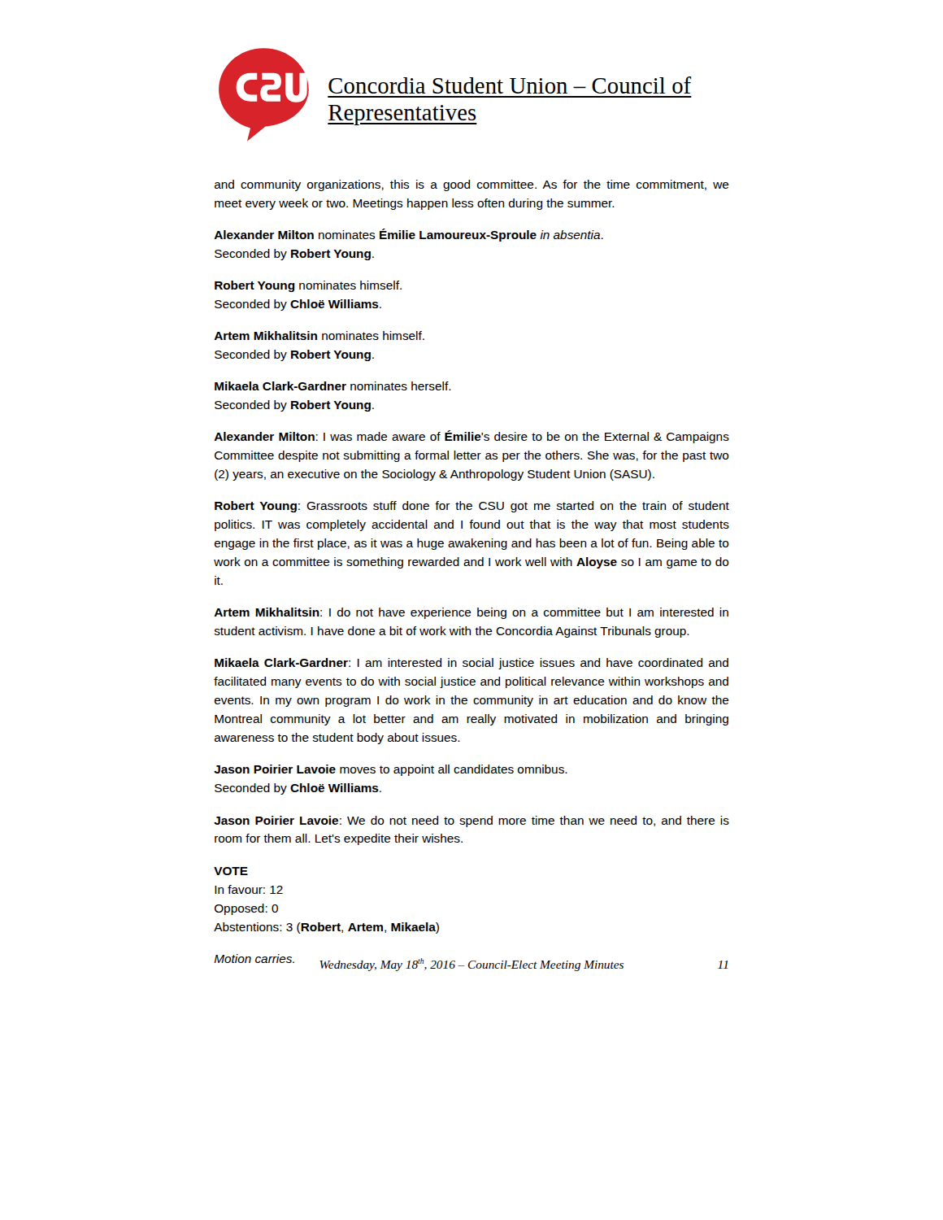Concordia Student Union – Council of Representatives
and community organizations, this is a good committee. As for the time commitment, we meet every week or two. Meetings happen less often during the summer.
Alexander Milton nominates Émilie Lamoureux-Sproule in absentia.
Seconded by Robert Young.
Robert Young nominates himself.
Seconded by Chloë Williams.
Artem Mikhalitsin nominates himself.
Seconded by Robert Young.
Mikaela Clark-Gardner nominates herself.
Seconded by Robert Young.
Alexander Milton: I was made aware of Émilie's desire to be on the External & Campaigns Committee despite not submitting a formal letter as per the others. She was, for the past two (2) years, an executive on the Sociology & Anthropology Student Union (SASU).
Robert Young: Grassroots stuff done for the CSU got me started on the train of student politics. IT was completely accidental and I found out that is the way that most students engage in the first place, as it was a huge awakening and has been a lot of fun. Being able to work on a committee is something rewarded and I work well with Aloyse so I am game to do it.
Artem Mikhalitsin: I do not have experience being on a committee but I am interested in student activism. I have done a bit of work with the Concordia Against Tribunals group.
Mikaela Clark-Gardner: I am interested in social justice issues and have coordinated and facilitated many events to do with social justice and political relevance within workshops and events. In my own program I do work in the community in art education and do know the Montreal community a lot better and am really motivated in mobilization and bringing awareness to the student body about issues.
Jason Poirier Lavoie moves to appoint all candidates omnibus.
Seconded by Chloë Williams.
Jason Poirier Lavoie: We do not need to spend more time than we need to, and there is room for them all. Let's expedite their wishes.
VOTE
In favour: 12
Opposed: 0
Abstentions: 3 (Robert, Artem, Mikaela)
Motion carries.
Wednesday, May 18th, 2016 – Council-Elect Meeting Minutes 11